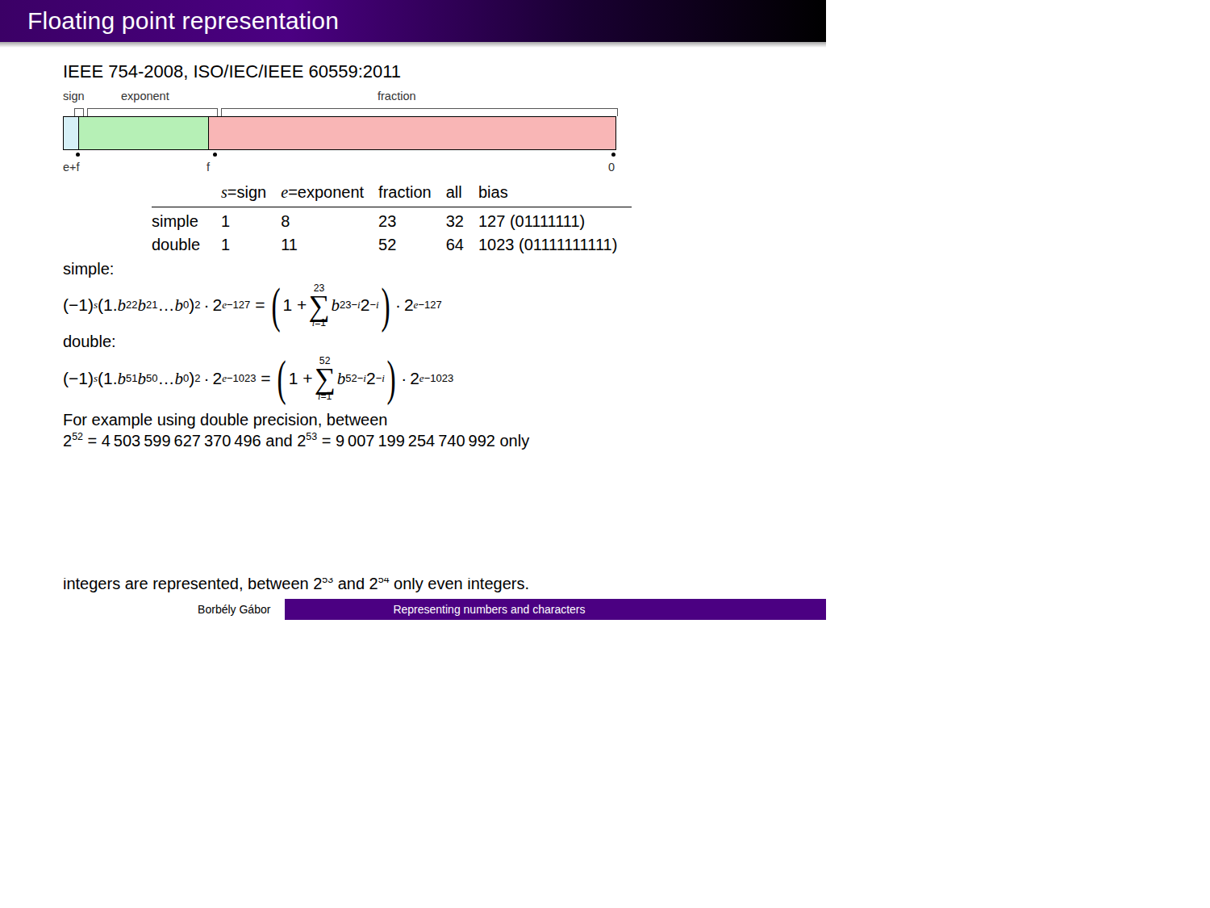Floating point representation
IEEE 754-2008, ISO/IEC/IEEE 60559:2011
sign exponent fraction
e+f f 0
| | s =sign | e =exponent | fraction | all | bias |
| --- | --- | --- | --- | --- | --- |
| simple | 1 | 8 | 23 | 32 | 127 (01111111) |
| double | 1 | 11 | 52 | 64 | 1023 (01111111111) |
simple:
(−1)s(1.b22b21 … b0)2 ·2e−127 = ( 1 + 23 ∑ i=1 b23−i2−i ) ·2e−127
double:
(−1)s(1.b51b50 … b0)2 ·2e−1023 = ( 1 + 52 ∑ i=1 b52−i2−i ) ·2e−1023
For example using double precision, between
252 = 4 503 599 627 370 496 and 253 = 9 007 199 254 740 992 only
integers are represented, between 253 and 254 only even integers.
Borbély Gábor
Representing numbers and characters